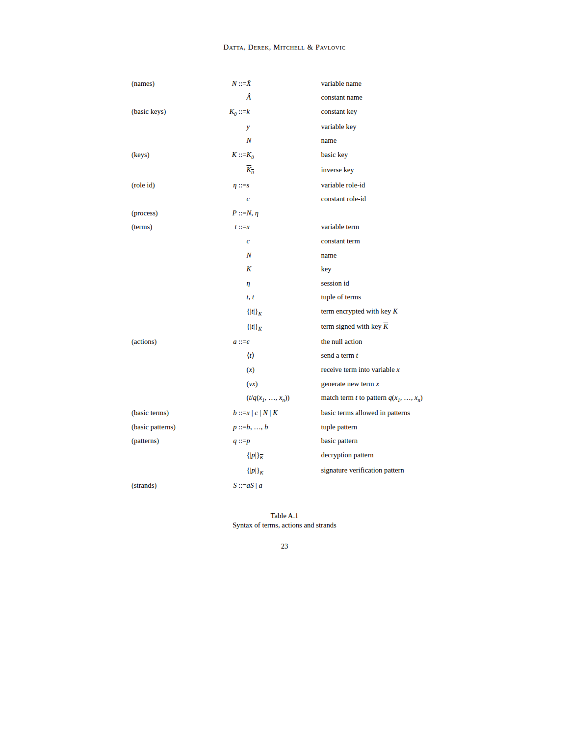Datta, Derek, Mitchell & Pavlovic
| (names) | N ::= | X̂ | variable name |
| | | Â | constant name |
| (basic keys) | K 0 ::= | k | constant key |
| | | y | variable key |
| | | N | name |
| (keys) | K ::= | K 0 | basic key |
| | | K 0 | inverse key |
| (role id) | η ::= | s | variable role-id |
| | | c̄ | constant role-id |
| (process) | P ::= | N , η | |
| (terms) | t ::= | x | variable term |
| | | c | constant term |
| | | N | name |
| | | K | key |
| | | η | session id |
| | | t , t | tuple of terms |
| | | {/ t /} K | term encrypted with key K |
| | | {/ t /} K | term signed with key K |
| (actions) | a ::= | ϵ | the null action |
| | | ⟨ t ⟩ | send a term t |
| | | ( x ) | receive term into variable x |
| | | ( νx ) | generate new term x |
| | | ( t / q ( x 1 , …, x n )) | match term t to pattern q ( x 1 , …, x n ) |
| (basic terms) | b ::= | x / c / N / K | basic terms allowed in patterns |
| (basic patterns) | p ::= | b , …, b | tuple pattern |
| (patterns) | q ::= | p | basic pattern |
| | | {/ p /} K | decryption pattern |
| | | {/ p /} K | signature verification pattern |
| (strands) | S ::= | aS / a | |
Table A.1 Syntax of terms, actions and strands
23